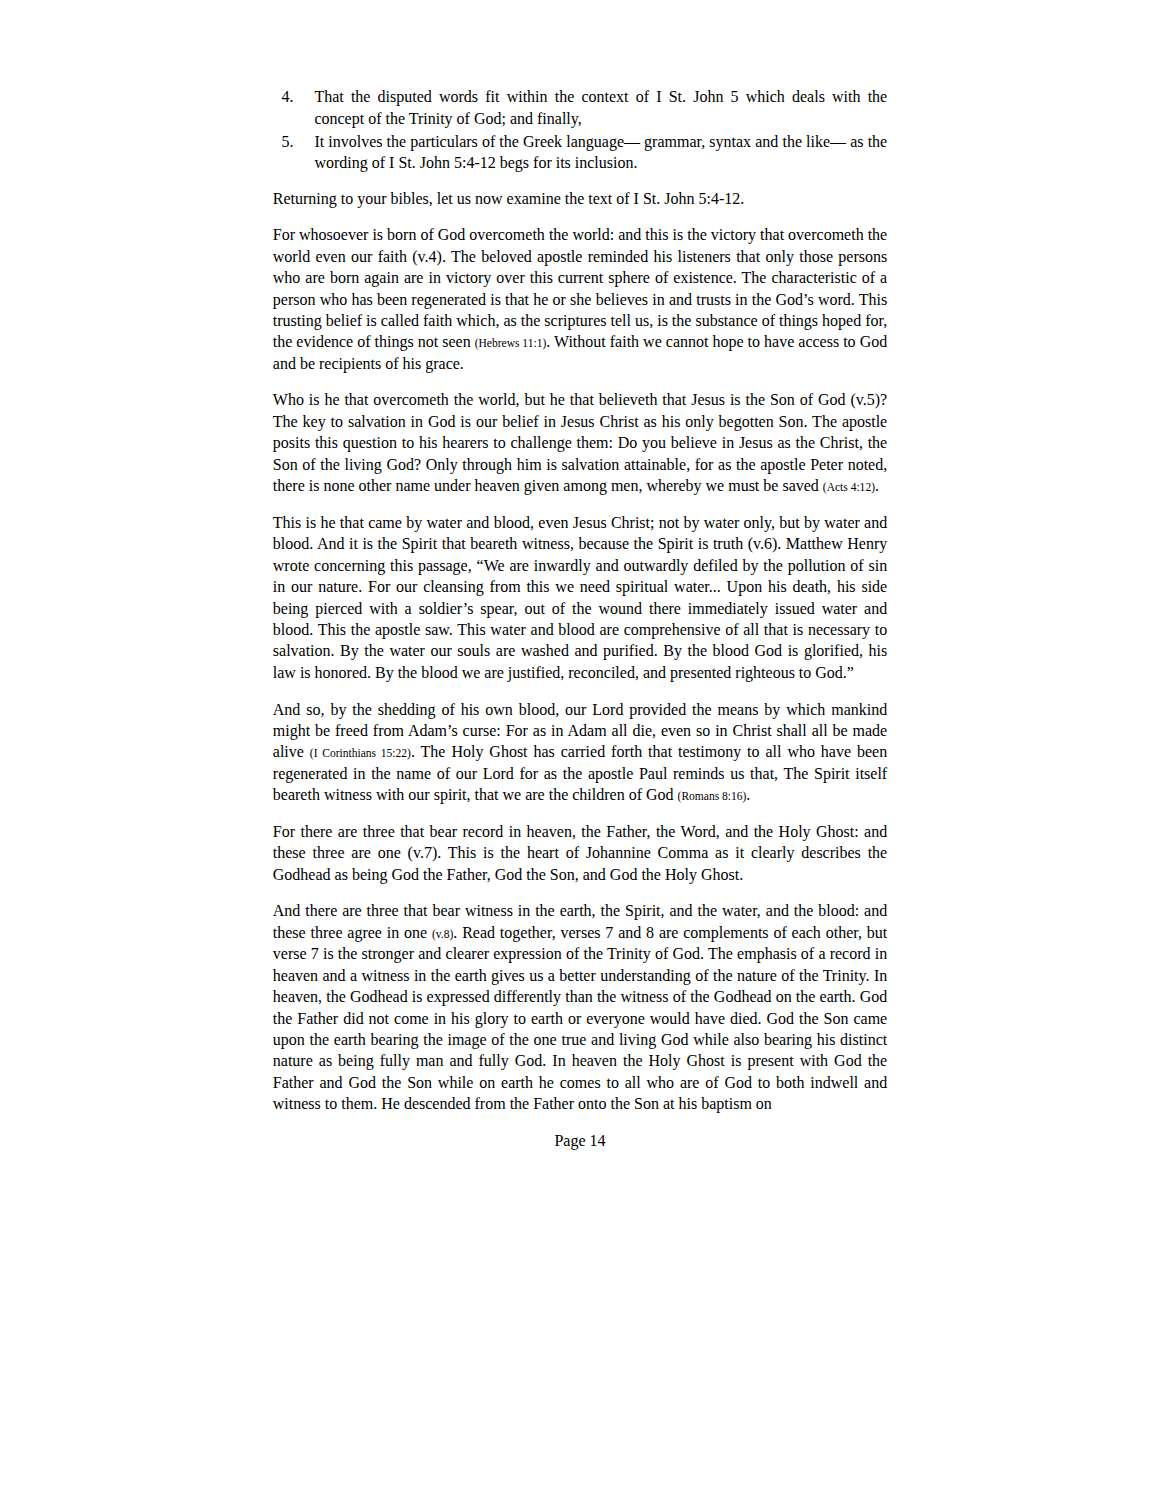4. That the disputed words fit within the context of I St. John 5 which deals with the concept of the Trinity of God; and finally,
5. It involves the particulars of the Greek language— grammar, syntax and the like— as the wording of I St. John 5:4-12 begs for its inclusion.
Returning to your bibles, let us now examine the text of I St. John 5:4-12.
For whosoever is born of God overcometh the world: and this is the victory that overcometh the world even our faith (v.4). The beloved apostle reminded his listeners that only those persons who are born again are in victory over this current sphere of existence. The characteristic of a person who has been regenerated is that he or she believes in and trusts in the God’s word. This trusting belief is called faith which, as the scriptures tell us, is the substance of things hoped for, the evidence of things not seen (Hebrews 11:1). Without faith we cannot hope to have access to God and be recipients of his grace.
Who is he that overcometh the world, but he that believeth that Jesus is the Son of God (v.5)? The key to salvation in God is our belief in Jesus Christ as his only begotten Son. The apostle posits this question to his hearers to challenge them: Do you believe in Jesus as the Christ, the Son of the living God? Only through him is salvation attainable, for as the apostle Peter noted, there is none other name under heaven given among men, whereby we must be saved (Acts 4:12).
This is he that came by water and blood, even Jesus Christ; not by water only, but by water and blood. And it is the Spirit that beareth witness, because the Spirit is truth (v.6). Matthew Henry wrote concerning this passage, “We are inwardly and outwardly defiled by the pollution of sin in our nature. For our cleansing from this we need spiritual water... Upon his death, his side being pierced with a soldier’s spear, out of the wound there immediately issued water and blood. This the apostle saw. This water and blood are comprehensive of all that is necessary to salvation. By the water our souls are washed and purified. By the blood God is glorified, his law is honored. By the blood we are justified, reconciled, and presented righteous to God.”
And so, by the shedding of his own blood, our Lord provided the means by which mankind might be freed from Adam’s curse: For as in Adam all die, even so in Christ shall all be made alive (I Corinthians 15:22). The Holy Ghost has carried forth that testimony to all who have been regenerated in the name of our Lord for as the apostle Paul reminds us that, The Spirit itself beareth witness with our spirit, that we are the children of God (Romans 8:16).
For there are three that bear record in heaven, the Father, the Word, and the Holy Ghost: and these three are one (v.7). This is the heart of Johannine Comma as it clearly describes the Godhead as being God the Father, God the Son, and God the Holy Ghost.
And there are three that bear witness in the earth, the Spirit, and the water, and the blood: and these three agree in one (v.8). Read together, verses 7 and 8 are complements of each other, but verse 7 is the stronger and clearer expression of the Trinity of God. The emphasis of a record in heaven and a witness in the earth gives us a better understanding of the nature of the Trinity. In heaven, the Godhead is expressed differently than the witness of the Godhead on the earth. God the Father did not come in his glory to earth or everyone would have died. God the Son came upon the earth bearing the image of the one true and living God while also bearing his distinct nature as being fully man and fully God. In heaven the Holy Ghost is present with God the Father and God the Son while on earth he comes to all who are of God to both indwell and witness to them. He descended from the Father onto the Son at his baptism on
Page 14